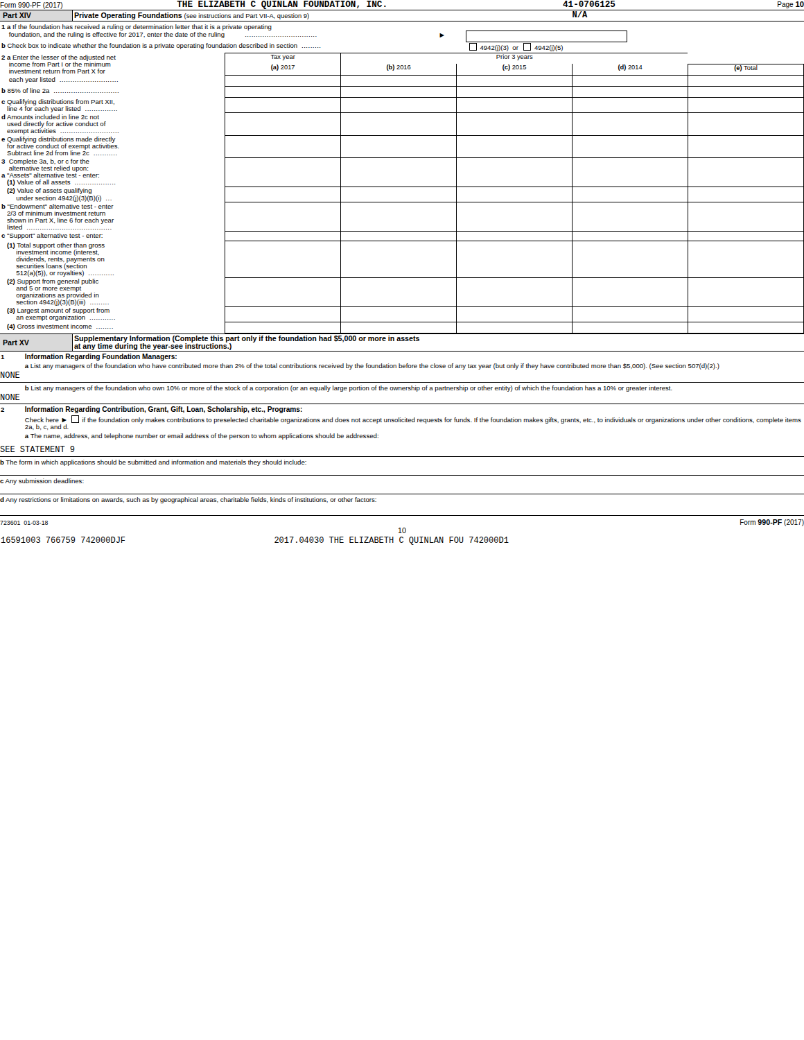| Form 990-PF (2017) | THE ELIZABETH C QUINLAN FOUNDATION, INC. | 41-0706125 | Page 10 |
| Part XIV | Private Operating Foundations (see instructions and Part VII-A, question 9) | N/A |
| 1 a If the foundation has received a ruling or determination letter that it is a private operating |
| foundation, and the ruling is effective for 2017, enter the date of the ruling | ................................. | ► | | |
| b Check box to indicate whether the foundation is a private operating foundation described in section ......... | 4942(j)(3) or 4942(j)(5) |
| 2 a Enter the lesser of the adjusted net income from Part I or the minimum investment return from Part X for | Tax year | Prior 3 years | |
| (a) 2017 | (b) 2016 | (c) 2015 | (d) 2014 | (e) Total |
| each year listed ........................... | | | | | |
| b 85% of line 2a .............................. | | | | | |
| c Qualifying distributions from Part XII, line 4 for each year listed ............... | | | | | |
| d Amounts included in line 2c not used directly for active conduct of exempt activities ........................... | | | | | |
| e Qualifying distributions made directly for active conduct of exempt activities. Subtract line 2d from line 2c ........... | | | | | |
| 3 Complete 3a, b, or c for the alternative test relied upon: a "Assets" alternative test - enter: (1) Value of all assets ................... | | | | | |
| (2) Value of assets qualifying under section 4942(j)(3)(B)(i) ... | | | | | |
| b "Endowment" alternative test - enter 2/3 of minimum investment return shown in Part X, line 6 for each year listed ....................................... | | | | | |
| c "Support" alternative test - enter: | | | | | |
| (1) Total support other than gross investment income (interest, dividends, rents, payments on securities loans (section 512(a)(5)), or royalties) ............ | | | | | |
| (2) Support from general public and 5 or more exempt organizations as provided in section 4942(j)(3)(B)(iii) ......... | | | | | |
| (3) Largest amount of support from an exempt organization ............ | | | | | |
| (4) Gross investment income ........ | | | | | |
| Part XV | Supplementary Information (Complete this part only if the foundation had $5,000 or more in assets at any time during the year-see instructions.) |
| 1 | Information Regarding Foundation Managers: |
| | a List any managers of the foundation who have contributed more than 2% of the total contributions received by the foundation before the close of any tax year (but only if they have contributed more than $5,000). (See section 507(d)(2).) |
NONE
| | b List any managers of the foundation who own 10% or more of the stock of a corporation (or an equally large portion of the ownership of a partnership or other entity) of which the foundation has a 10% or greater interest. |
NONE
| 2 | Information Regarding Contribution, Grant, Gift, Loan, Scholarship, etc., Programs: |
| | Check here ► if the foundation only makes contributions to preselected charitable organizations and does not accept unsolicited requests for funds. If the foundation makes gifts, grants, etc., to individuals or organizations under other conditions, complete items 2a, b, c, and d. |
| | a The name, address, and telephone number or email address of the person to whom applications should be addressed: |
SEE STATEMENT 9
b The form in which applications should be submitted and information and materials they should include:
c Any submission deadlines:
d Any restrictions or limitations on awards, such as by geographical areas, charitable fields, kinds of institutions, or other factors:
| 723601 01-03-18 | | Form 990-PF (2017) |
10
| 16591003 766759 742000DJF | 2017.04030 THE ELIZABETH C QUINLAN FOU 742000D1 |